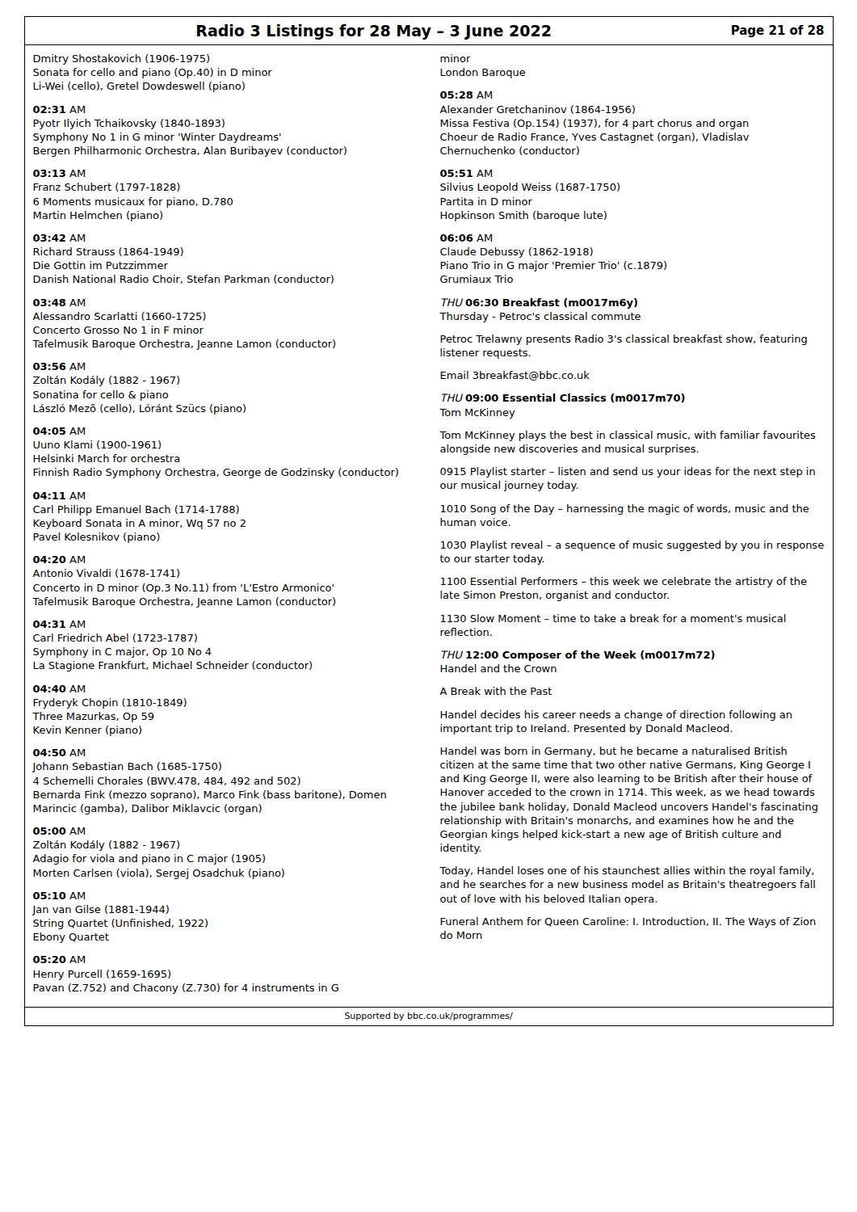Radio 3 Listings for 28 May – 3 June 2022
Page 21 of 28
Dmitry Shostakovich (1906-1975)
Sonata for cello and piano (Op.40) in D minor
Li-Wei (cello), Gretel Dowdeswell (piano)
02:31 AM
Pyotr Ilyich Tchaikovsky (1840-1893)
Symphony No 1 in G minor 'Winter Daydreams'
Bergen Philharmonic Orchestra, Alan Buribayev (conductor)
03:13 AM
Franz Schubert (1797-1828)
6 Moments musicaux for piano, D.780
Martin Helmchen (piano)
03:42 AM
Richard Strauss (1864-1949)
Die Gottin im Putzzimmer
Danish National Radio Choir, Stefan Parkman (conductor)
03:48 AM
Alessandro Scarlatti (1660-1725)
Concerto Grosso No 1 in F minor
Tafelmusik Baroque Orchestra, Jeanne Lamon (conductor)
03:56 AM
Zoltán Kodály (1882 - 1967)
Sonatina for cello & piano
László Mezõ (cello), Lóránt Szücs (piano)
04:05 AM
Uuno Klami (1900-1961)
Helsinki March for orchestra
Finnish Radio Symphony Orchestra, George de Godzinsky (conductor)
04:11 AM
Carl Philipp Emanuel Bach (1714-1788)
Keyboard Sonata in A minor, Wq 57 no 2
Pavel Kolesnikov (piano)
04:20 AM
Antonio Vivaldi (1678-1741)
Concerto in D minor (Op.3 No.11) from 'L'Estro Armonico'
Tafelmusik Baroque Orchestra, Jeanne Lamon (conductor)
04:31 AM
Carl Friedrich Abel (1723-1787)
Symphony in C major, Op 10 No 4
La Stagione Frankfurt, Michael Schneider (conductor)
04:40 AM
Fryderyk Chopin (1810-1849)
Three Mazurkas, Op 59
Kevin Kenner (piano)
04:50 AM
Johann Sebastian Bach (1685-1750)
4 Schemelli Chorales (BWV.478, 484, 492 and 502)
Bernarda Fink (mezzo soprano), Marco Fink (bass baritone), Domen Marincic (gamba), Dalibor Miklavcic (organ)
05:00 AM
Zoltán Kodály (1882 - 1967)
Adagio for viola and piano in C major (1905)
Morten Carlsen (viola), Sergej Osadchuk (piano)
05:10 AM
Jan van Gilse (1881-1944)
String Quartet (Unfinished, 1922)
Ebony Quartet
05:20 AM
Henry Purcell (1659-1695)
Pavan (Z.752) and Chacony (Z.730) for 4 instruments in G
minor
London Baroque
05:28 AM
Alexander Gretchaninov (1864-1956)
Missa Festiva (Op.154) (1937), for 4 part chorus and organ
Choeur de Radio France, Yves Castagnet (organ), Vladislav Chernuchenko (conductor)
05:51 AM
Silvius Leopold Weiss (1687-1750)
Partita in D minor
Hopkinson Smith (baroque lute)
06:06 AM
Claude Debussy (1862-1918)
Piano Trio in G major 'Premier Trio' (c.1879)
Grumiaux Trio
THU 06:30 Breakfast (m0017m6y)
Thursday - Petroc's classical commute
Petroc Trelawny presents Radio 3's classical breakfast show, featuring listener requests.
Email 3breakfast@bbc.co.uk
THU 09:00 Essential Classics (m0017m70)
Tom McKinney
Tom McKinney plays the best in classical music, with familiar favourites alongside new discoveries and musical surprises.
0915 Playlist starter – listen and send us your ideas for the next step in our musical journey today.
1010 Song of the Day – harnessing the magic of words, music and the human voice.
1030 Playlist reveal – a sequence of music suggested by you in response to our starter today.
1100 Essential Performers – this week we celebrate the artistry of the late Simon Preston, organist and conductor.
1130 Slow Moment – time to take a break for a moment's musical reflection.
THU 12:00 Composer of the Week (m0017m72)
Handel and the Crown
A Break with the Past
Handel decides his career needs a change of direction following an important trip to Ireland. Presented by Donald Macleod.
Handel was born in Germany, but he became a naturalised British citizen at the same time that two other native Germans, King George I and King George II, were also learning to be British after their house of Hanover acceded to the crown in 1714. This week, as we head towards the jubilee bank holiday, Donald Macleod uncovers Handel's fascinating relationship with Britain's monarchs, and examines how he and the Georgian kings helped kick-start a new age of British culture and identity.
Today, Handel loses one of his staunchest allies within the royal family, and he searches for a new business model as Britain's theatregoers fall out of love with his beloved Italian opera.
Funeral Anthem for Queen Caroline: I. Introduction, II. The Ways of Zion do Morn
Supported by bbc.co.uk/programmes/